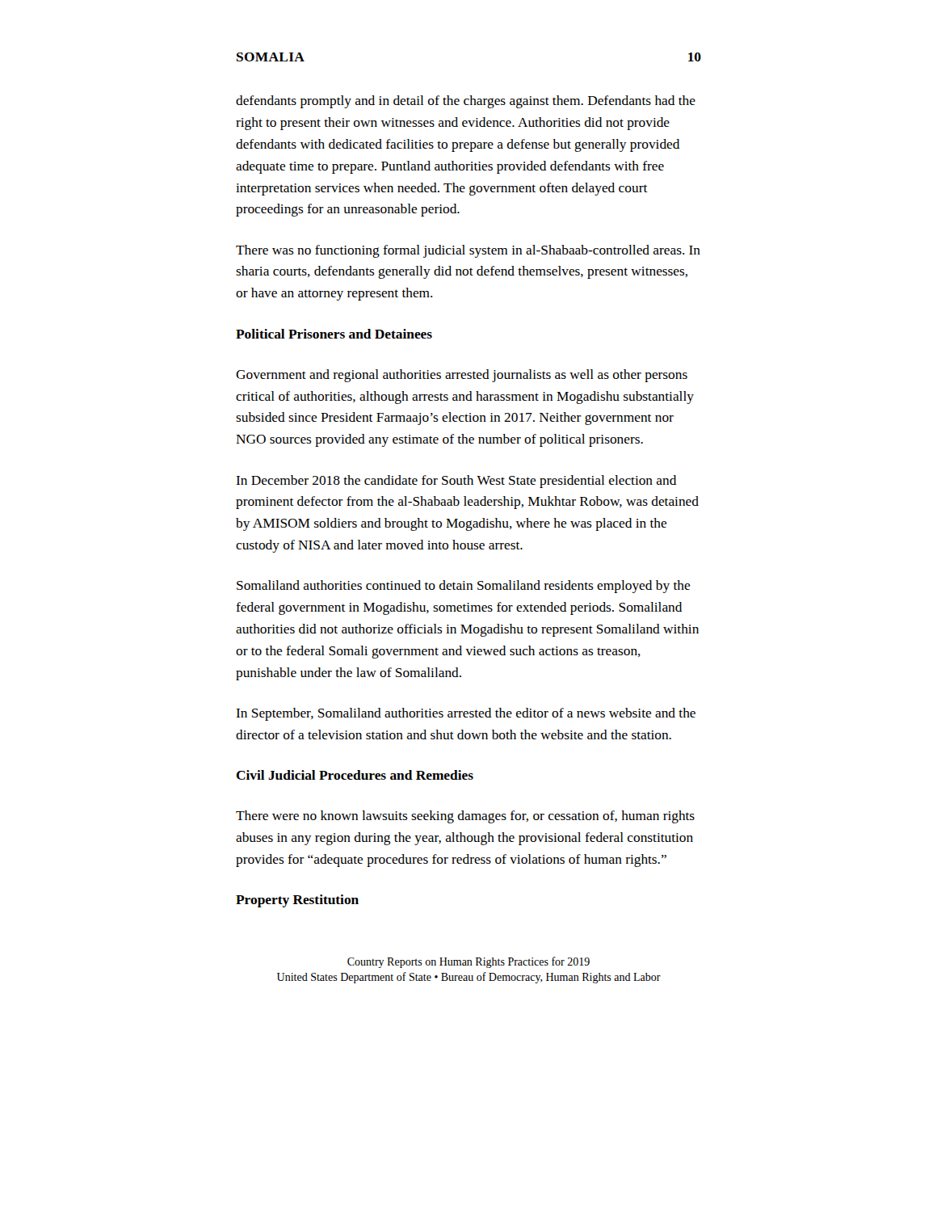SOMALIA 10
defendants promptly and in detail of the charges against them. Defendants had the right to present their own witnesses and evidence. Authorities did not provide defendants with dedicated facilities to prepare a defense but generally provided adequate time to prepare. Puntland authorities provided defendants with free interpretation services when needed. The government often delayed court proceedings for an unreasonable period.
There was no functioning formal judicial system in al-Shabaab-controlled areas. In sharia courts, defendants generally did not defend themselves, present witnesses, or have an attorney represent them.
Political Prisoners and Detainees
Government and regional authorities arrested journalists as well as other persons critical of authorities, although arrests and harassment in Mogadishu substantially subsided since President Farmaajo’s election in 2017. Neither government nor NGO sources provided any estimate of the number of political prisoners.
In December 2018 the candidate for South West State presidential election and prominent defector from the al-Shabaab leadership, Mukhtar Robow, was detained by AMISOM soldiers and brought to Mogadishu, where he was placed in the custody of NISA and later moved into house arrest.
Somaliland authorities continued to detain Somaliland residents employed by the federal government in Mogadishu, sometimes for extended periods. Somaliland authorities did not authorize officials in Mogadishu to represent Somaliland within or to the federal Somali government and viewed such actions as treason, punishable under the law of Somaliland.
In September, Somaliland authorities arrested the editor of a news website and the director of a television station and shut down both the website and the station.
Civil Judicial Procedures and Remedies
There were no known lawsuits seeking damages for, or cessation of, human rights abuses in any region during the year, although the provisional federal constitution provides for “adequate procedures for redress of violations of human rights.”
Property Restitution
Country Reports on Human Rights Practices for 2019
United States Department of State • Bureau of Democracy, Human Rights and Labor